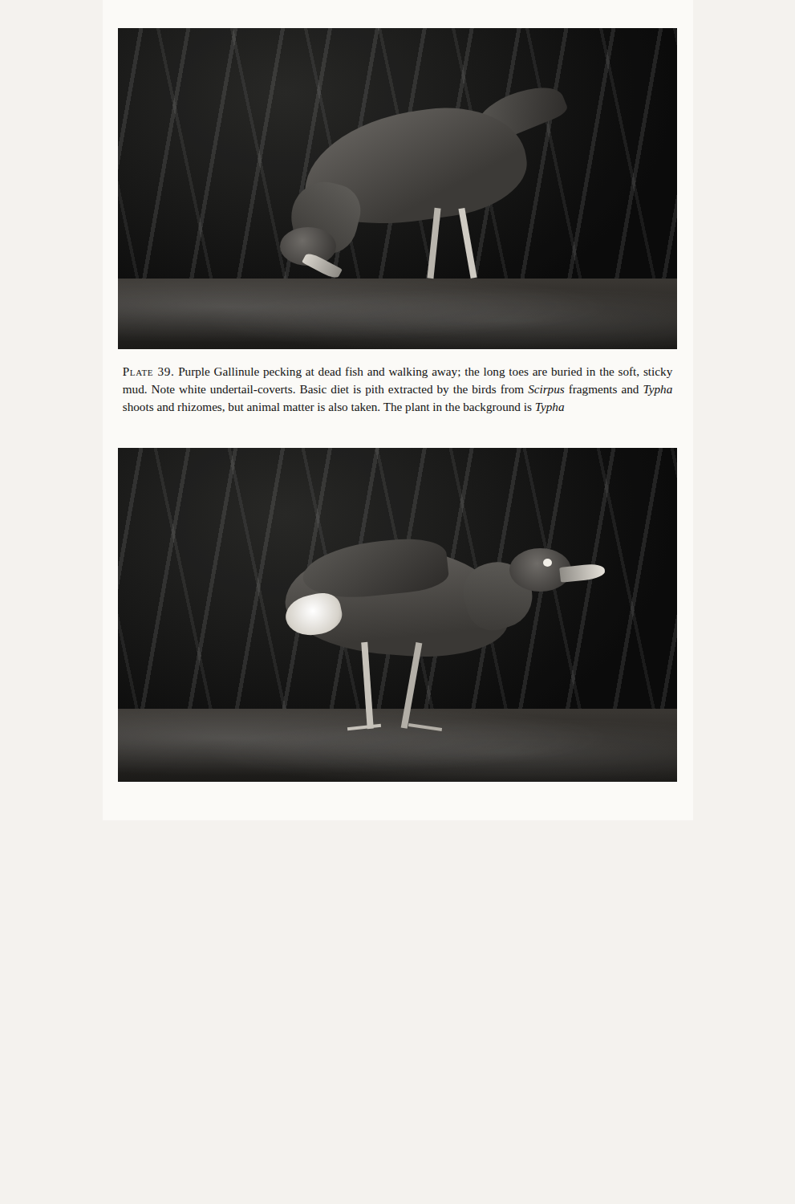Plate 39. Purple Gallinule pecking at dead fish and walking away; the long toes are buried in the soft, sticky mud. Note white undertail-coverts. Basic diet is pith extracted by the birds from Scirpus fragments and Typha shoots and rhizomes, but animal matter is also taken. The plant in the background is Typha